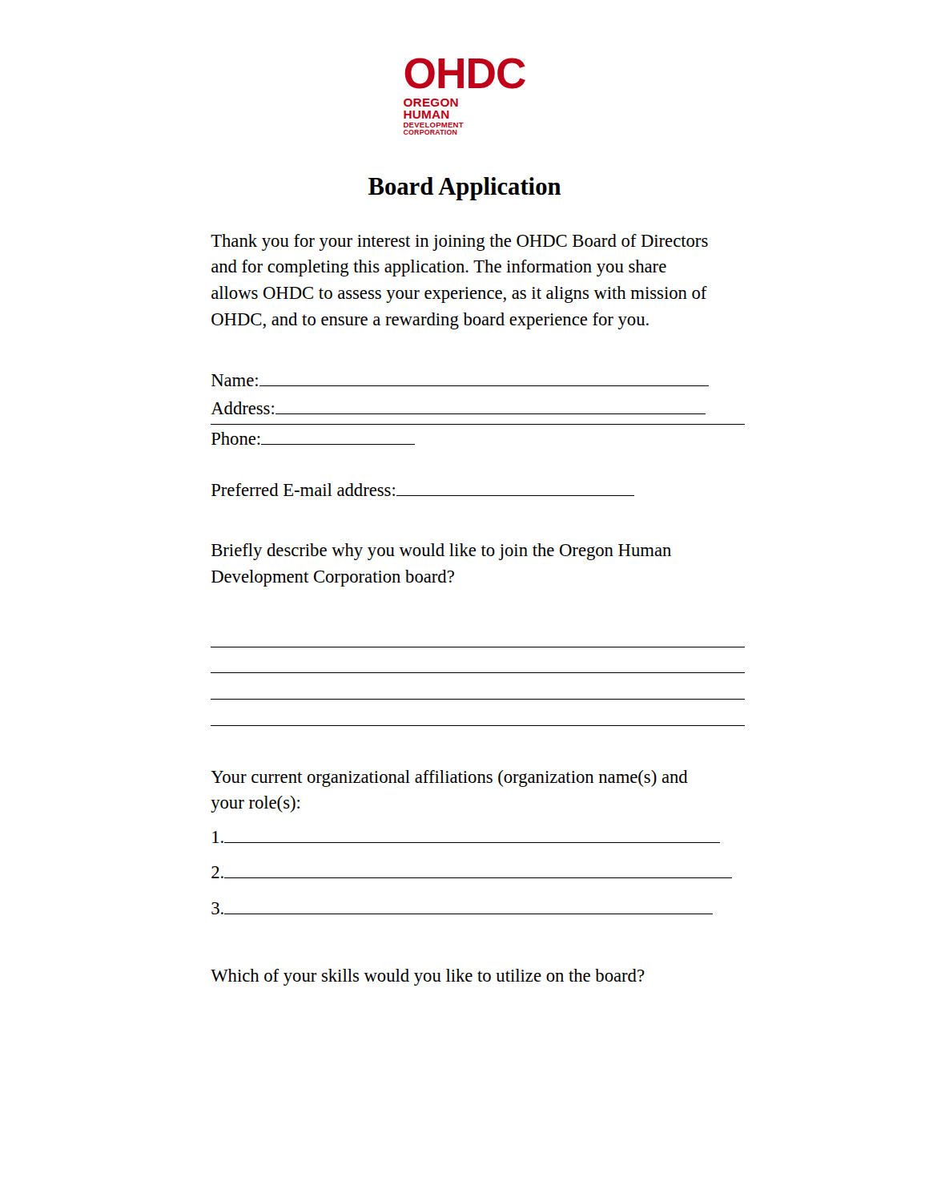OHDC
OREGON
HUMAN
DEVELOPMENT
CORPORATION
Board Application
Thank you for your interest in joining the OHDC Board of Directors and for completing this application. The information you share allows OHDC to assess your experience, as it aligns with mission of OHDC, and to ensure a rewarding board experience for you.
Name:
Address:
Phone:
Preferred E-mail address:
Briefly describe why you would like to join the Oregon Human Development Corporation board?
Your current organizational affiliations (organization name(s) and your role(s):
1.
2.
3.
Which of your skills would you like to utilize on the board?